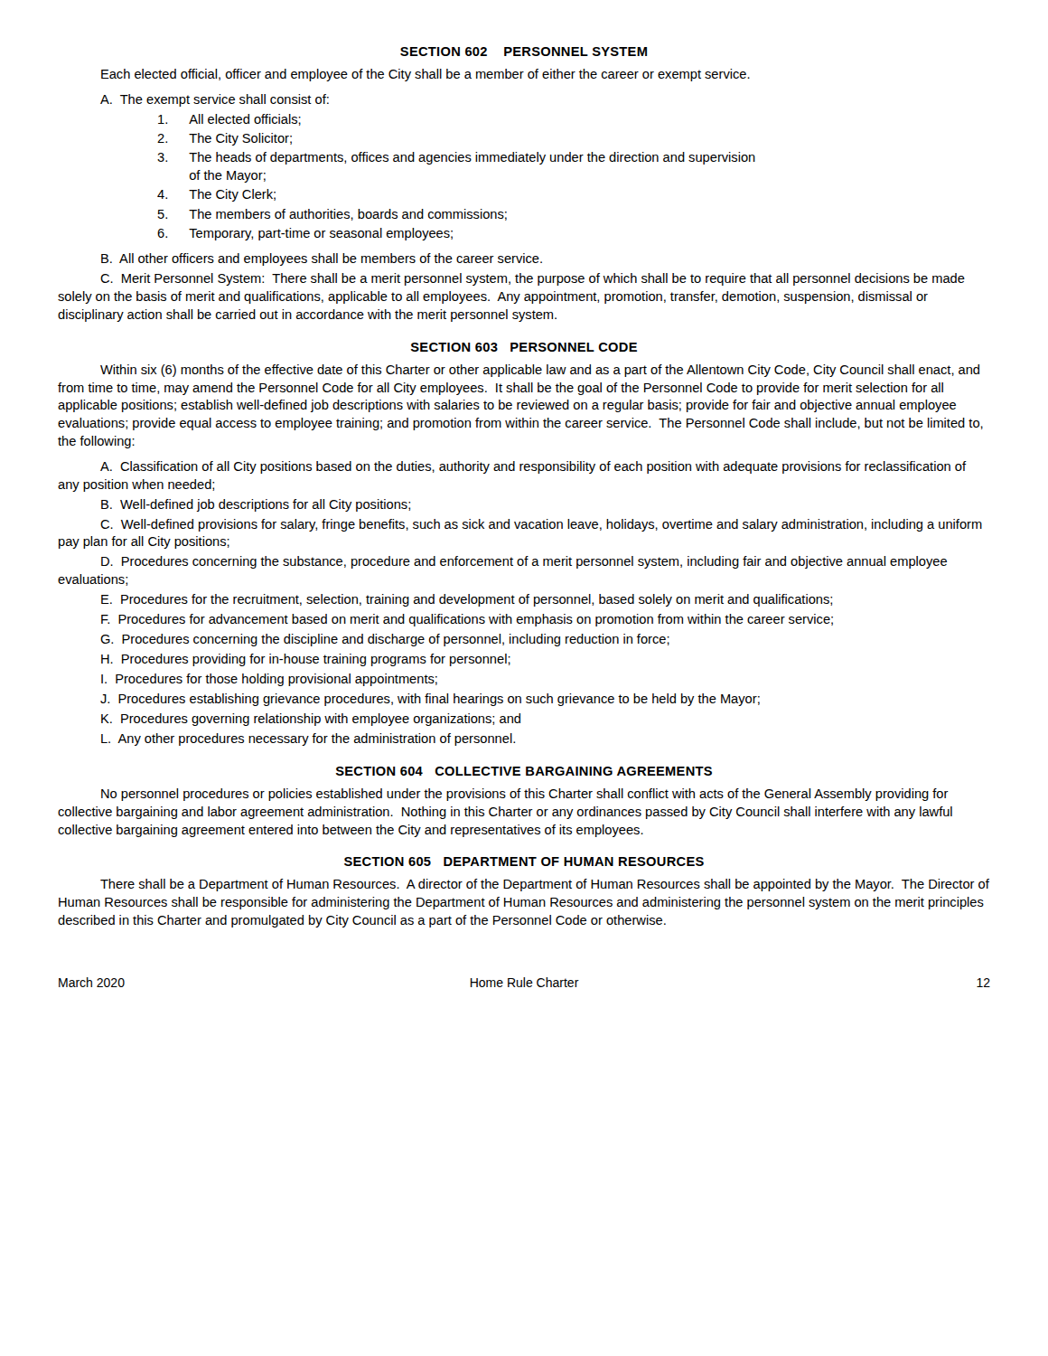SECTION 602 PERSONNEL SYSTEM
Each elected official, officer and employee of the City shall be a member of either the career or exempt service.
A. The exempt service shall consist of:
1. All elected officials;
2. The City Solicitor;
3. The heads of departments, offices and agencies immediately under the direction and supervision of the Mayor;
4. The City Clerk;
5. The members of authorities, boards and commissions;
6. Temporary, part-time or seasonal employees;
B. All other officers and employees shall be members of the career service.
C. Merit Personnel System: There shall be a merit personnel system, the purpose of which shall be to require that all personnel decisions be made solely on the basis of merit and qualifications, applicable to all employees. Any appointment, promotion, transfer, demotion, suspension, dismissal or disciplinary action shall be carried out in accordance with the merit personnel system.
SECTION 603 PERSONNEL CODE
Within six (6) months of the effective date of this Charter or other applicable law and as a part of the Allentown City Code, City Council shall enact, and from time to time, may amend the Personnel Code for all City employees. It shall be the goal of the Personnel Code to provide for merit selection for all applicable positions; establish well-defined job descriptions with salaries to be reviewed on a regular basis; provide for fair and objective annual employee evaluations; provide equal access to employee training; and promotion from within the career service. The Personnel Code shall include, but not be limited to, the following:
A. Classification of all City positions based on the duties, authority and responsibility of each position with adequate provisions for reclassification of any position when needed;
B. Well-defined job descriptions for all City positions;
C. Well-defined provisions for salary, fringe benefits, such as sick and vacation leave, holidays, overtime and salary administration, including a uniform pay plan for all City positions;
D. Procedures concerning the substance, procedure and enforcement of a merit personnel system, including fair and objective annual employee evaluations;
E. Procedures for the recruitment, selection, training and development of personnel, based solely on merit and qualifications;
F. Procedures for advancement based on merit and qualifications with emphasis on promotion from within the career service;
G. Procedures concerning the discipline and discharge of personnel, including reduction in force;
H. Procedures providing for in-house training programs for personnel;
I. Procedures for those holding provisional appointments;
J. Procedures establishing grievance procedures, with final hearings on such grievance to be held by the Mayor;
K. Procedures governing relationship with employee organizations; and
L. Any other procedures necessary for the administration of personnel.
SECTION 604 COLLECTIVE BARGAINING AGREEMENTS
No personnel procedures or policies established under the provisions of this Charter shall conflict with acts of the General Assembly providing for collective bargaining and labor agreement administration. Nothing in this Charter or any ordinances passed by City Council shall interfere with any lawful collective bargaining agreement entered into between the City and representatives of its employees.
SECTION 605 DEPARTMENT OF HUMAN RESOURCES
There shall be a Department of Human Resources. A director of the Department of Human Resources shall be appointed by the Mayor. The Director of Human Resources shall be responsible for administering the Department of Human Resources and administering the personnel system on the merit principles described in this Charter and promulgated by City Council as a part of the Personnel Code or otherwise.
March 2020
Home Rule Charter
12